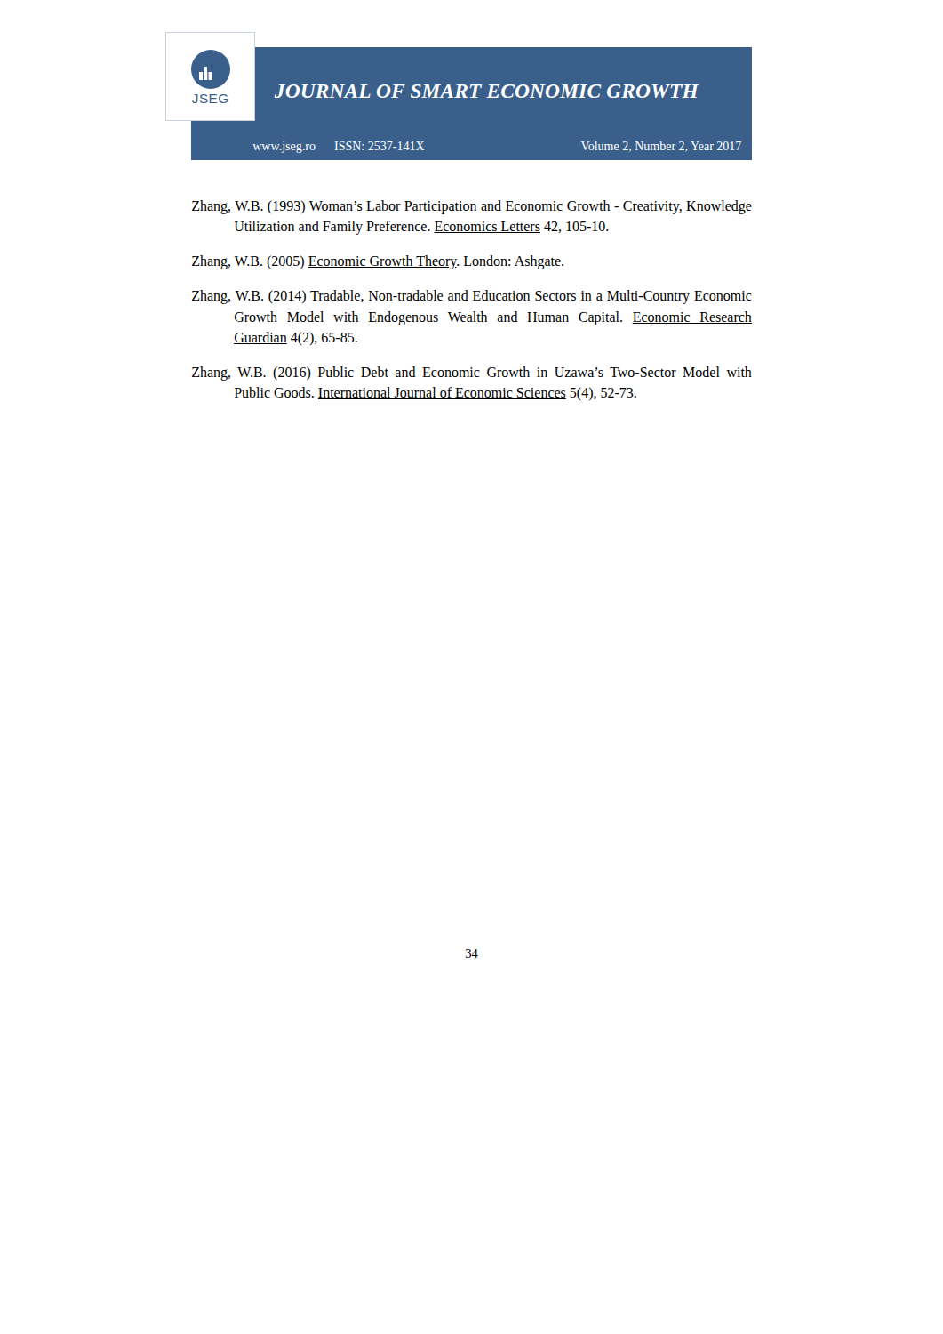JSEG
JOURNAL OF SMART ECONOMIC GROWTH
www.jseg.ro ISSN: 2537-141X
Volume 2, Number 2, Year 2017
Zhang, W.B. (1993) Woman’s Labor Participation and Economic Growth - Creativity, Knowledge Utilization and Family Preference. Economics Letters 42, 105-10.
Zhang, W.B. (2005) Economic Growth Theory. London: Ashgate.
Zhang, W.B. (2014) Tradable, Non-tradable and Education Sectors in a Multi-Country Economic Growth Model with Endogenous Wealth and Human Capital. Economic Research Guardian 4(2), 65-85.
Zhang, W.B. (2016) Public Debt and Economic Growth in Uzawa’s Two-Sector Model with Public Goods. International Journal of Economic Sciences 5(4), 52-73.
34